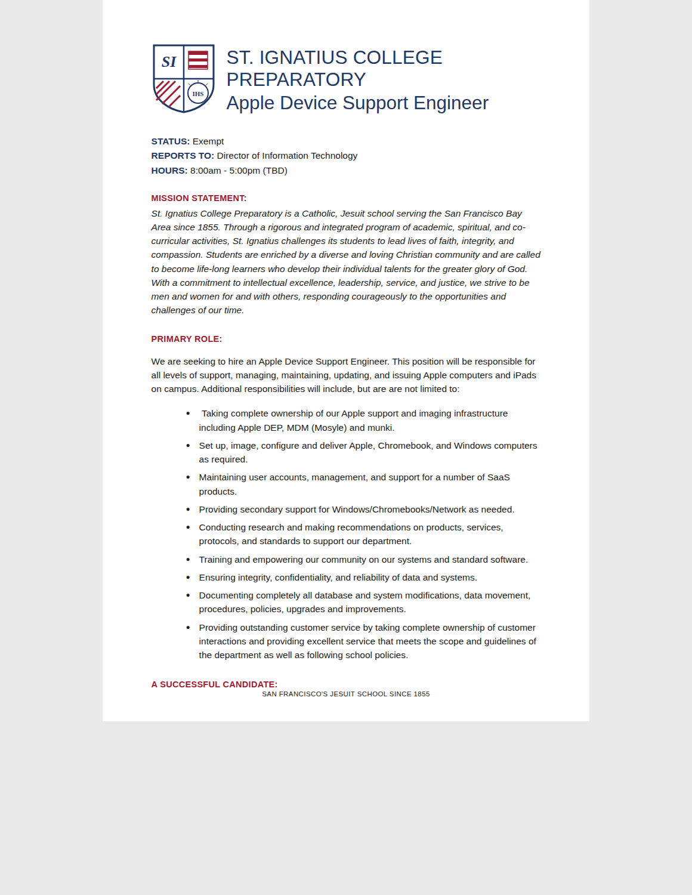SI IHS
ST. IGNATIUS COLLEGE PREPARATORY
Apple Device Support Engineer
STATUS: Exempt
REPORTS TO: Director of Information Technology
HOURS: 8:00am - 5:00pm (TBD)
Mission Statement:
St. Ignatius College Preparatory is a Catholic, Jesuit school serving the San Francisco Bay Area since 1855. Through a rigorous and integrated program of academic, spiritual, and co-curricular activities, St. Ignatius challenges its students to lead lives of faith, integrity, and compassion. Students are enriched by a diverse and loving Christian community and are called to become life-long learners who develop their individual talents for the greater glory of God. With a commitment to intellectual excellence, leadership, service, and justice, we strive to be men and women for and with others, responding courageously to the opportunities and challenges of our time.
Primary Role:
We are seeking to hire an Apple Device Support Engineer. This position will be responsible for all levels of support, managing, maintaining, updating, and issuing Apple computers and iPads on campus. Additional responsibilities will include, but are are not limited to:
Taking complete ownership of our Apple support and imaging infrastructure including Apple DEP, MDM (Mosyle) and munki.
Set up, image, configure and deliver Apple, Chromebook, and Windows computers as required.
Maintaining user accounts, management, and support for a number of SaaS products.
Providing secondary support for Windows/Chromebooks/Network as needed.
Conducting research and making recommendations on products, services, protocols, and standards to support our department.
Training and empowering our community on our systems and standard software.
Ensuring integrity, confidentiality, and reliability of data and systems.
Documenting completely all database and system modifications, data movement, procedures, policies, upgrades and improvements.
Providing outstanding customer service by taking complete ownership of customer interactions and providing excellent service that meets the scope and guidelines of the department as well as following school policies.
A Successful Candidate:
SAN FRANCISCO'S JESUIT SCHOOL SINCE 1855